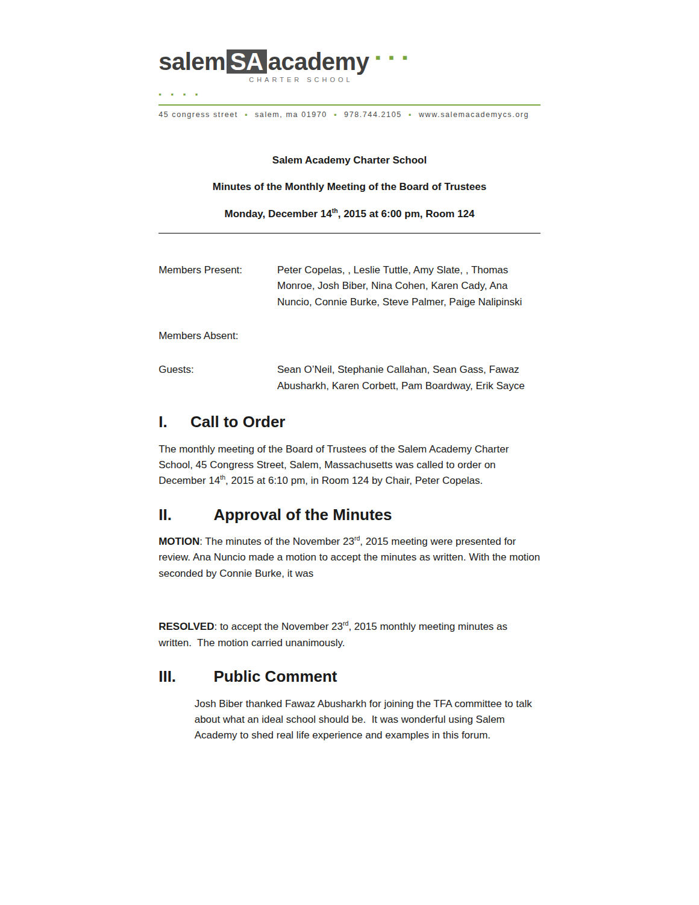salem SA academy▪ ▪ ▪
CHARTER SCHOOL
▪ ▪ ▪ ▪
45 congress street ▪ salem, ma 01970 ▪ 978.744.2105 ▪ www.salemacademycs.org
Salem Academy Charter School
Minutes of the Monthly Meeting of the Board of Trustees
Monday, December 14th, 2015 at 6:00 pm, Room 124
Members Present:
Peter Copelas, , Leslie Tuttle, Amy Slate, , Thomas Monroe, Josh Biber, Nina Cohen, Karen Cady, Ana Nuncio, Connie Burke, Steve Palmer, Paige Nalipinski
Members Absent:
Guests:
Sean O’Neil, Stephanie Callahan, Sean Gass, Fawaz Abusharkh, Karen Corbett, Pam Boardway, Erik Sayce
I. Call to Order
The monthly meeting of the Board of Trustees of the Salem Academy Charter School, 45 Congress Street, Salem, Massachusetts was called to order on December 14th, 2015 at 6:10 pm, in Room 124 by Chair, Peter Copelas.
II. Approval of the Minutes
MOTION: The minutes of the November 23rd, 2015 meeting were presented for review. Ana Nuncio made a motion to accept the minutes as written. With the motion seconded by Connie Burke, it was
RESOLVED: to accept the November 23rd, 2015 monthly meeting minutes as written. The motion carried unanimously.
III. Public Comment
Josh Biber thanked Fawaz Abusharkh for joining the TFA committee to talk about what an ideal school should be. It was wonderful using Salem Academy to shed real life experience and examples in this forum.